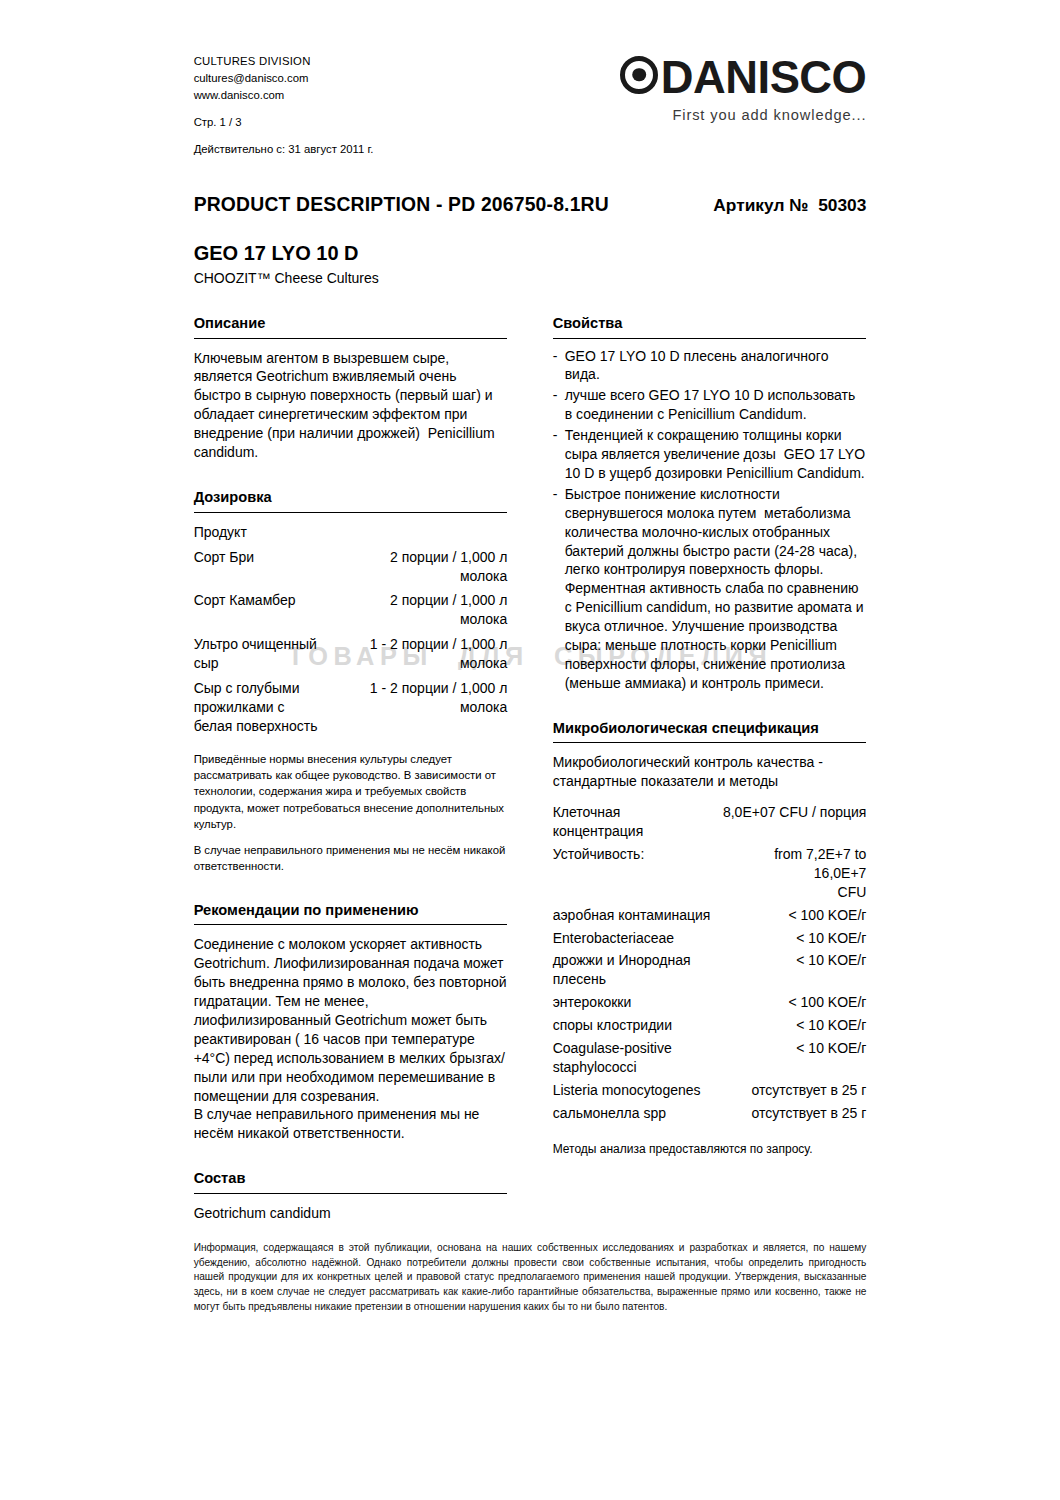CULTURES DIVISION
cultures@danisco.com
www.danisco.com
Стр. 1 / 3
Действительно с: 31 август 2011 г.
DANISCO
First you add knowledge...
PRODUCT DESCRIPTION - PD 206750-8.1RU
Артикул № 50303
GEO 17 LYO 10 D
CHOOZIT™ Cheese Cultures
ТОВАРЫ ДЛЯ СЫРОДЕЛИЯ
Описание
Ключевым агентом в вызревшем сыре, является Geotrichum вживляемый очень быстро в сырную поверхность (первый шаг) и обладает синергетическим эффектом при внедрение (при наличии дрожжей) Penicillium candidum.
Дозировка
| Продукт | |
| Сорт Бри | 2 порции / 1,000 л молока |
| Сорт Камамбер | 2 порции / 1,000 л молока |
| Ультро очищенный сыр | 1 - 2 порции / 1,000 л молока |
| Сыр с голубыми прожилками с белая поверхность | 1 - 2 порции / 1,000 л молока |
Приведённые нормы внесения культуры следует рассматривать как общее руководство. В зависимости от технологии, содержания жира и требуемых свойств продукта, может потребоваться внесение дополнительных культур.
В случае неправильного применения мы не несём никакой ответственности.
Рекомендации по применению
Соединение с молоком ускоряет активность Geotrichum. Лиофилизированная подача может быть внедренна прямо в молоко, без повторной гидратации. Тем не менее, лиофилизированный Geotrichum может быть реактивирован ( 16 часов при температуре +4°C) перед использованием в мелких брызгах/ пыли или при необходимом перемешивание в помещении для созревания.
В случае неправильного применения мы не несём никакой ответственности.
Состав
Geotrichum candidum
Свойства
GEO 17 LYO 10 D плесень аналогичного вида.
лучше всего GEO 17 LYO 10 D использовать в соединении с Penicillium Candidum.
Тенденцией к сокращению толщины корки сыра является увеличение дозы GEO 17 LYO 10 D в ущерб дозировки Penicillium Candidum.
Быстрое понижение кислотности свернувшегося молока путем метаболизма количества молочно-кислых отобранных бактерий должны быстро расти (24-28 часа), легко контролируя поверхность флоры. Ферментная активность слаба по сравнению с Penicillium candidum, но развитие аромата и вкуса отличное. Улучшение производства сыра: меньше плотность корки Penicillium поверхности флоры, снижение протиолиза (меньше аммиака) и контроль примеси.
Микробиологическая спецификация
Микробиологический контроль качества - стандартные показатели и методы
| Клеточная концентрация | 8,0E+07 CFU / порция |
| Устойчивость: | from 7,2E+7 to 16,0E+7 CFU |
| аэробная контаминация | < 100 KOE/г |
| Enterobacteriaceae | < 10 KOE/г |
| дрожжи и Инородная плесень | < 10 KOE/г |
| энтерококки | < 100 KOE/г |
| споры клостридии | < 10 KOE/г |
| Coagulase-positive staphylococci | < 10 KOE/г |
| Listeria monocytogenes | отсутствует в 25 г |
| сальмонелла spp | отсутствует в 25 г |
Методы анализа предоставляются по запросу.
Информация, содержащаяся в этой публикации, основана на наших собственных исследованиях и разработках и является, по нашему убеждению, абсолютно надёжной. Однако потребители должны провести свои собственные испытания, чтобы определить пригодность нашей продукции для их конкретных целей и правовой статус предполагаемого применения нашей продукции. Утверждения, высказанные здесь, ни в коем случае не следует рассматривать как какие-либо гарантийные обязательства, выраженные прямо или косвенно, также не могут быть предъявлены никакие претензии в отношении нарушения каких бы то ни было патентов.